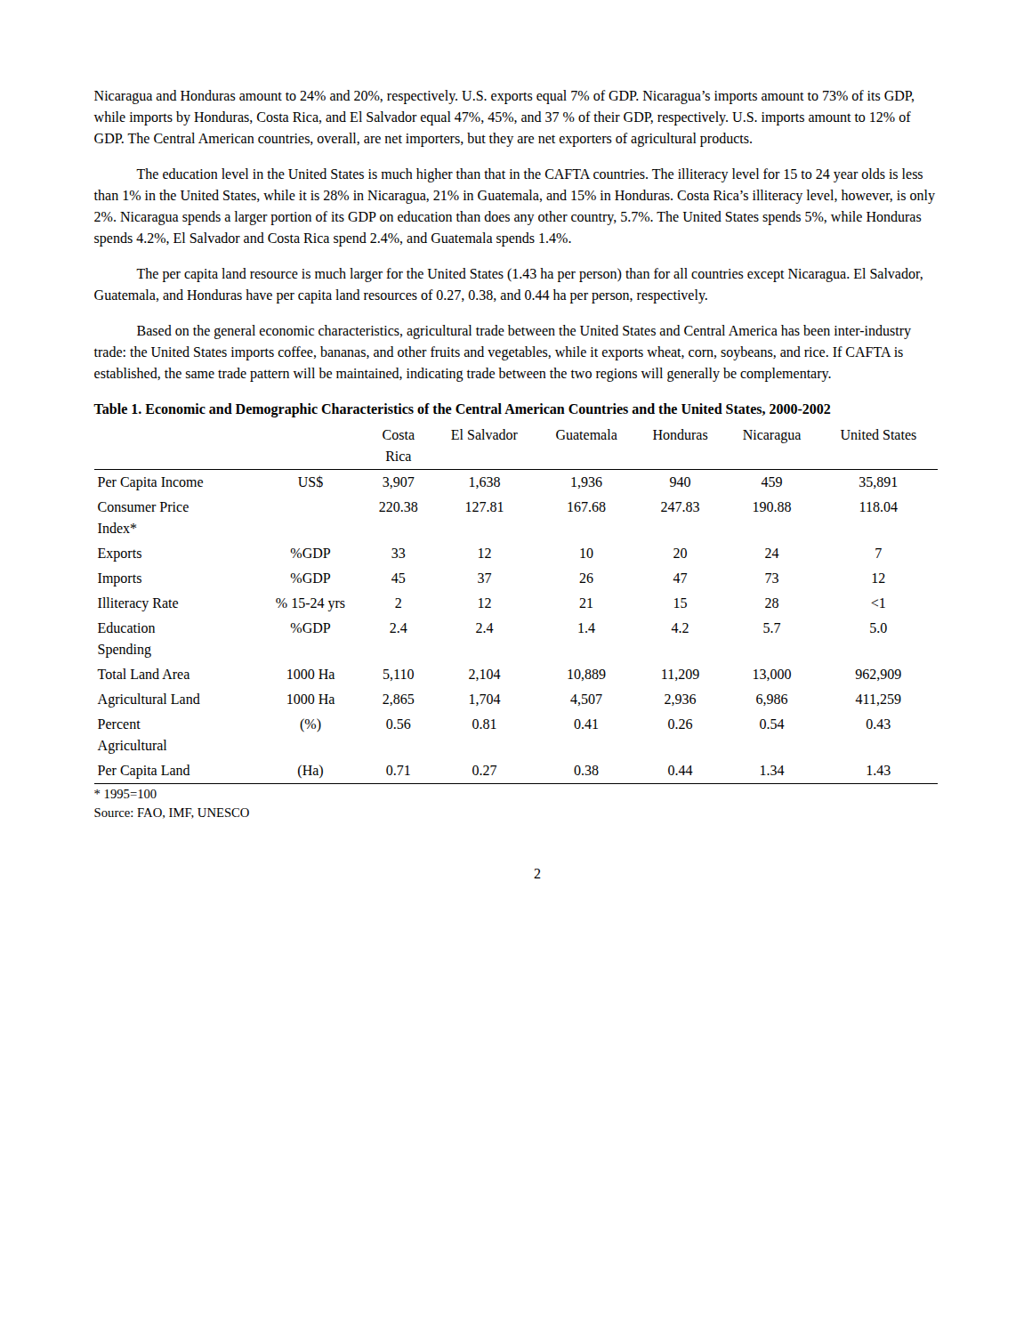Nicaragua and Honduras amount to 24% and 20%, respectively. U.S. exports equal 7% of GDP. Nicaragua’s imports amount to 73% of its GDP, while imports by Honduras, Costa Rica, and El Salvador equal 47%, 45%, and 37 % of their GDP, respectively. U.S. imports amount to 12% of GDP. The Central American countries, overall, are net importers, but they are net exporters of agricultural products.
The education level in the United States is much higher than that in the CAFTA countries. The illiteracy level for 15 to 24 year olds is less than 1% in the United States, while it is 28% in Nicaragua, 21% in Guatemala, and 15% in Honduras. Costa Rica’s illiteracy level, however, is only 2%. Nicaragua spends a larger portion of its GDP on education than does any other country, 5.7%. The United States spends 5%, while Honduras spends 4.2%, El Salvador and Costa Rica spend 2.4%, and Guatemala spends 1.4%.
The per capita land resource is much larger for the United States (1.43 ha per person) than for all countries except Nicaragua. El Salvador, Guatemala, and Honduras have per capita land resources of 0.27, 0.38, and 0.44 ha per person, respectively.
Based on the general economic characteristics, agricultural trade between the United States and Central America has been inter-industry trade: the United States imports coffee, bananas, and other fruits and vegetables, while it exports wheat, corn, soybeans, and rice. If CAFTA is established, the same trade pattern will be maintained, indicating trade between the two regions will generally be complementary.
Table 1. Economic and Demographic Characteristics of the Central American Countries and the United States, 2000-2002
| | | Costa Rica | El Salvador | Guatemala | Honduras | Nicaragua | United States |
| --- | --- | --- | --- | --- | --- | --- | --- |
| Per Capita Income | US$ | 3,907 | 1,638 | 1,936 | 940 | 459 | 35,891 |
| Consumer Price Index* | | 220.38 | 127.81 | 167.68 | 247.83 | 190.88 | 118.04 |
| Exports | %GDP | 33 | 12 | 10 | 20 | 24 | 7 |
| Imports | %GDP | 45 | 37 | 26 | 47 | 73 | 12 |
| Illiteracy Rate | % 15-24 yrs | 2 | 12 | 21 | 15 | 28 | <1 |
| Education Spending | %GDP | 2.4 | 2.4 | 1.4 | 4.2 | 5.7 | 5.0 |
| Total Land Area | 1000 Ha | 5,110 | 2,104 | 10,889 | 11,209 | 13,000 | 962,909 |
| Agricultural Land | 1000 Ha | 2,865 | 1,704 | 4,507 | 2,936 | 6,986 | 411,259 |
| Percent Agricultural | (%) | 0.56 | 0.81 | 0.41 | 0.26 | 0.54 | 0.43 |
| Per Capita Land | (Ha) | 0.71 | 0.27 | 0.38 | 0.44 | 1.34 | 1.43 |
* 1995=100
Source: FAO, IMF, UNESCO
2